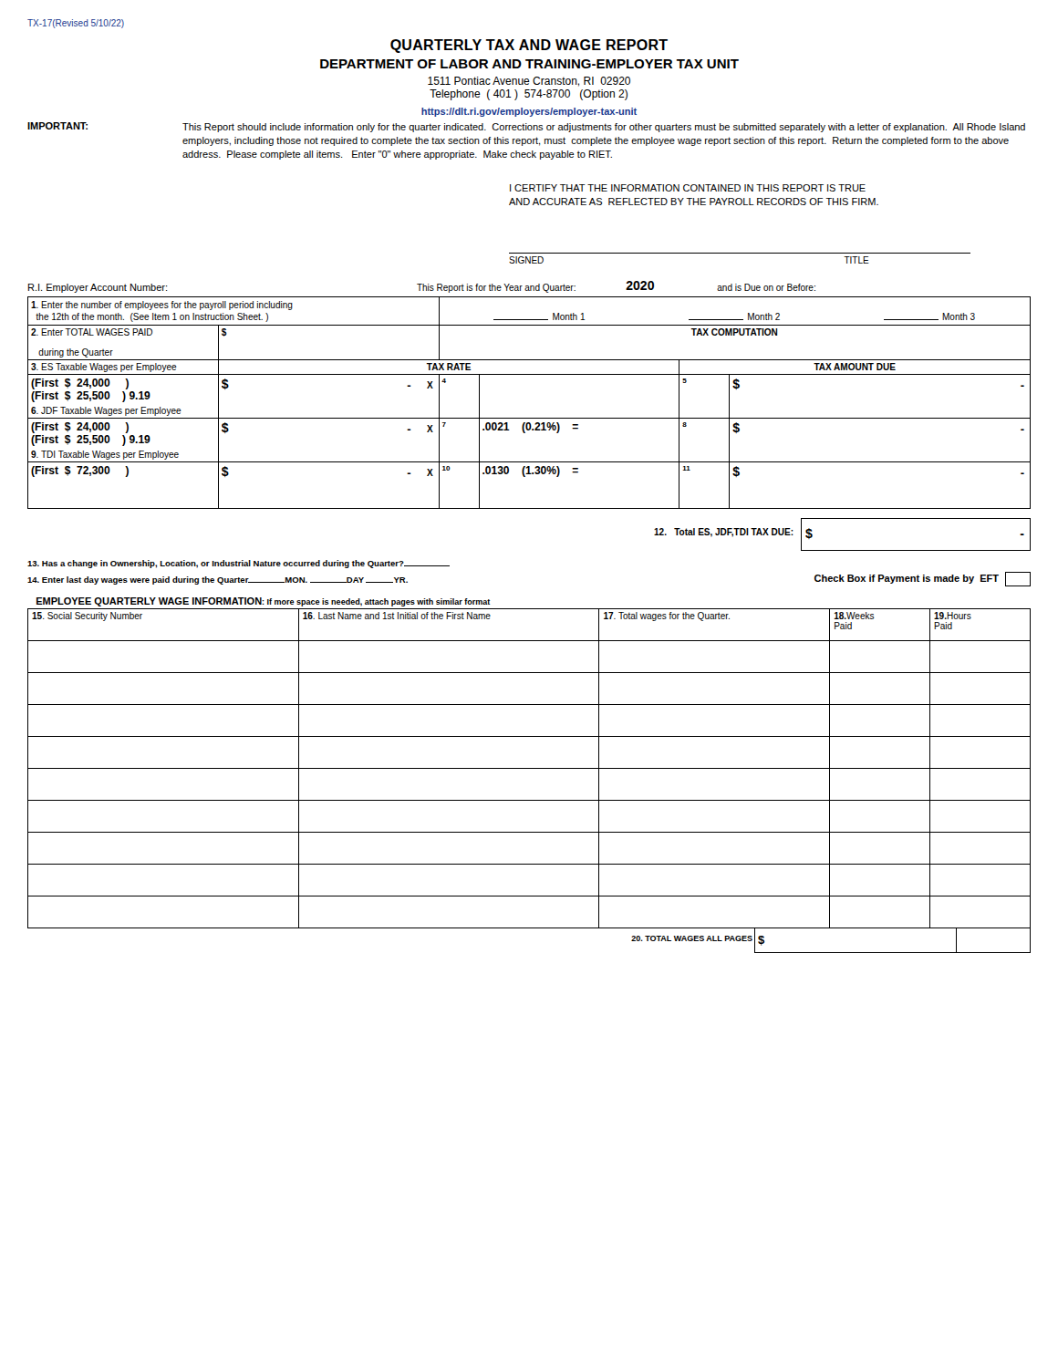TX-17(Revised 5/10/22)
QUARTERLY TAX AND WAGE REPORT
DEPARTMENT OF LABOR AND TRAINING-EMPLOYER TAX UNIT
1511 Pontiac Avenue Cranston, RI 02920
Telephone ( 401 ) 574-8700 (Option 2)
https://dlt.ri.gov/employers/employer-tax-unit
IMPORTANT:
This Report should include information only for the quarter indicated. Corrections or adjustments for other quarters must be submitted separately with a letter of explanation. All Rhode Island employers, including those not required to complete the tax section of this report, must complete the employee wage report section of this report. Return the completed form to the above address. Please complete all items. Enter "0" where appropriate. Make check payable to RIET.
I CERTIFY THAT THE INFORMATION CONTAINED IN THIS REPORT IS TRUE
AND ACCURATE AS REFLECTED BY THE PAYROLL RECORDS OF THIS FIRM.
SIGNED TITLE
R.I. Employer Account Number:
This Report is for the Year and Quarter:
2020
and is Due on or Before:
| 1 . Enter the number of employees for the payroll period including the 12th of the month. (See Item 1 on Instruction Sheet. ) | Month 1 Month 2 Month 3 |
| 2 . Enter TOTAL WAGES PAID during the Quarter | $ | TAX COMPUTATION |
| 3 . ES Taxable Wages per Employee | TAX RATE | TAX AMOUNT DUE |
| (First $ 24,000 ) (First $ 25,500 ) 9.19 | $ - X | 4 | | 5 | $ - |
| 6 . JDF Taxable Wages per Employee | | | | | |
| (First $ 24,000 ) (First $ 25,500 ) 9.19 | $ - X | 7 | .0021 (0.21%) = | 8 | $ - |
| 9 . TDI Taxable Wages per Employee | | | | | |
| (First $ 72,300 ) | $ - X | 10 | .0130 (1.30%) = | 11 | $ - |
12. Total ES, JDF,TDI TAX DUE:
$ -
13. Has a change in Ownership, Location, or Industrial Nature occurred during the Quarter?
14. Enter last day wages were paid during the Quarter MON. DAY YR.
Check Box if Payment is made by EFT
EMPLOYEE QUARTERLY WAGE INFORMATION: If more space is needed, attach pages with similar format
| 15 . Social Security Number | 16 . Last Name and 1st Initial of the First Name | 17 . Total wages for the Quarter. | 18. Weeks Paid | 19. Hours Paid |
| --- | --- | --- | --- | --- |
20. TOTAL WAGES ALL PAGES
$